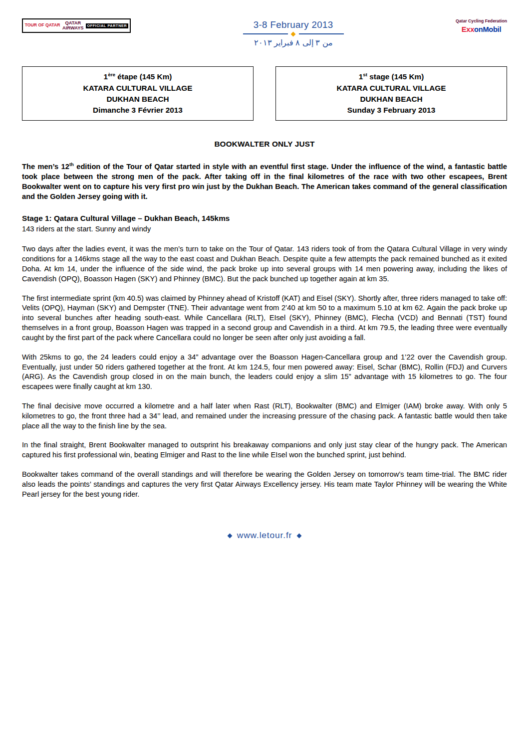TOUR OF QATAR
QATAR
AIRWAYS
OFFICIAL PARTNER
3-8 February 2013
من ٣ إلى ٨ فبراير ٢٠١٣
Qatar Cycling Federation
ExxonMobil
1ère étape (145 Km)
KATARA CULTURAL VILLAGE
DUKHAN BEACH
Dimanche 3 Février 2013
1st stage (145 Km)
KATARA CULTURAL VILLAGE
DUKHAN BEACH
Sunday 3 February 2013
BOOKWALTER ONLY JUST
The men’s 12th edition of the Tour of Qatar started in style with an eventful first stage. Under the influence of the wind, a fantastic battle took place between the strong men of the pack. After taking off in the final kilometres of the race with two other escapees, Brent Bookwalter went on to capture his very first pro win just by the Dukhan Beach. The American takes command of the general classification and the Golden Jersey going with it.
Stage 1: Qatara Cultural Village – Dukhan Beach, 145kms
143 riders at the start. Sunny and windy
Two days after the ladies event, it was the men’s turn to take on the Tour of Qatar. 143 riders took of from the Qatara Cultural Village in very windy conditions for a 146kms stage all the way to the east coast and Dukhan Beach. Despite quite a few attempts the pack remained bunched as it exited Doha. At km 14, under the influence of the side wind, the pack broke up into several groups with 14 men powering away, including the likes of Cavendish (OPQ), Boasson Hagen (SKY) and Phinney (BMC). But the pack bunched up together again at km 35.
The first intermediate sprint (km 40.5) was claimed by Phinney ahead of Kristoff (KAT) and Eisel (SKY). Shortly after, three riders managed to take off: Velits (OPQ), Hayman (SKY) and Dempster (TNE). Their advantage went from 2’40 at km 50 to a maximum 5.10 at km 62. Again the pack broke up into several bunches after heading south-east. While Cancellara (RLT), EIsel (SKY), Phinney (BMC), Flecha (VCD) and Bennati (TST) found themselves in a front group, Boasson Hagen was trapped in a second group and Cavendish in a third. At km 79.5, the leading three were eventually caught by the first part of the pack where Cancellara could no longer be seen after only just avoiding a fall.
With 25kms to go, the 24 leaders could enjoy a 34” advantage over the Boasson Hagen-Cancellara group and 1’22 over the Cavendish group. Eventually, just under 50 riders gathered together at the front. At km 124.5, four men powered away: Eisel, Schar (BMC), Rollin (FDJ) and Curvers (ARG). As the Cavendish group closed in on the main bunch, the leaders could enjoy a slim 15” advantage with 15 kilometres to go. The four escapees were finally caught at km 130.
The final decisive move occurred a kilometre and a half later when Rast (RLT), Bookwalter (BMC) and Elmiger (IAM) broke away. With only 5 kilometres to go, the front three had a 34’’ lead, and remained under the increasing pressure of the chasing pack. A fantastic battle would then take place all the way to the finish line by the sea.
In the final straight, Brent Bookwalter managed to outsprint his breakaway companions and only just stay clear of the hungry pack. The American captured his first professional win, beating Elmiger and Rast to the line while EIsel won the bunched sprint, just behind.
Bookwalter takes command of the overall standings and will therefore be wearing the Golden Jersey on tomorrow’s team time-trial. The BMC rider also leads the points’ standings and captures the very first Qatar Airways Excellency jersey. His team mate Taylor Phinney will be wearing the White Pearl jersey for the best young rider.
www.letour.fr